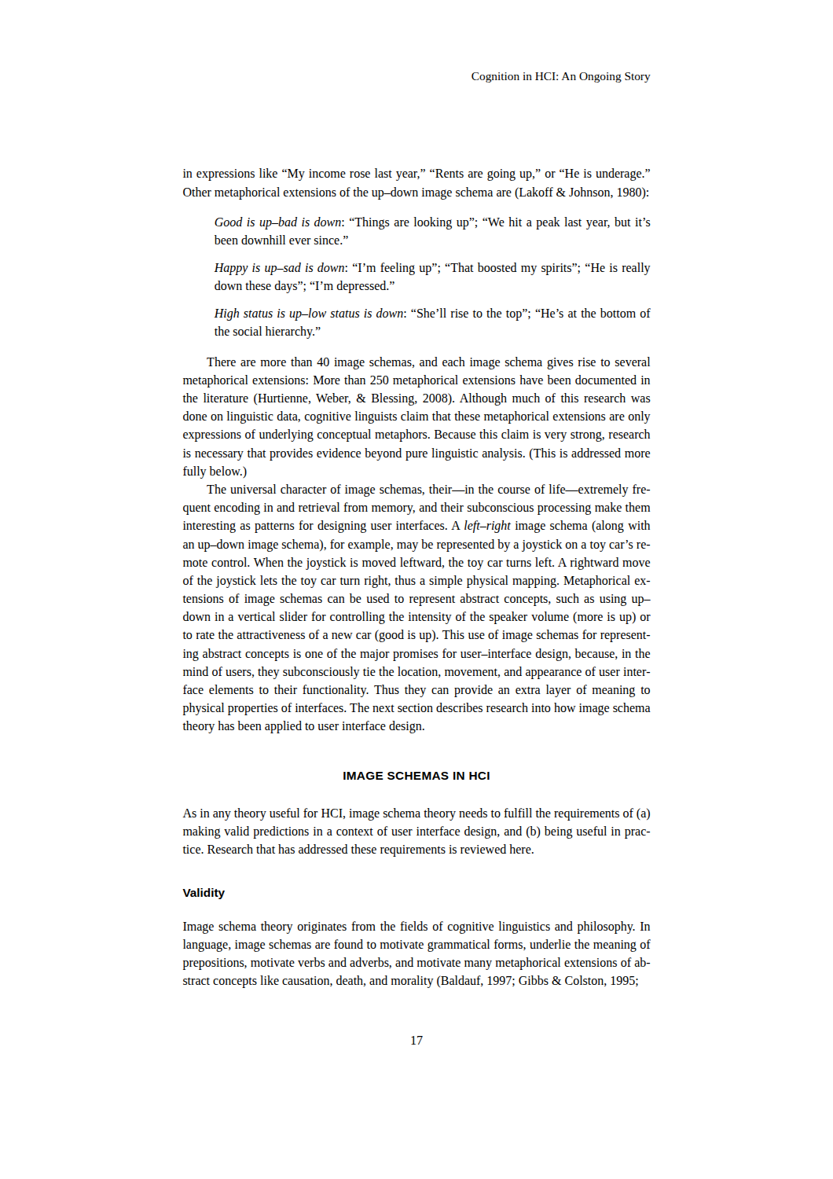Cognition in HCI: An Ongoing Story
in expressions like “My income rose last year,” “Rents are going up,” or “He is underage.” Other metaphorical extensions of the up–down image schema are (Lakoff & Johnson, 1980):
Good is up–bad is down: “Things are looking up”; “We hit a peak last year, but it’s been downhill ever since.”
Happy is up–sad is down: “I’m feeling up”; “That boosted my spirits”; “He is really down these days”; “I’m depressed.”
High status is up–low status is down: “She’ll rise to the top”; “He’s at the bottom of the social hierarchy.”
There are more than 40 image schemas, and each image schema gives rise to several metaphorical extensions: More than 250 metaphorical extensions have been documented in the literature (Hurtienne, Weber, & Blessing, 2008). Although much of this research was done on linguistic data, cognitive linguists claim that these metaphorical extensions are only expressions of underlying conceptual metaphors. Because this claim is very strong, research is necessary that provides evidence beyond pure linguistic analysis. (This is addressed more fully below.)
The universal character of image schemas, their—in the course of life—extremely frequent encoding in and retrieval from memory, and their subconscious processing make them interesting as patterns for designing user interfaces. A left–right image schema (along with an up–down image schema), for example, may be represented by a joystick on a toy car’s remote control. When the joystick is moved leftward, the toy car turns left. A rightward move of the joystick lets the toy car turn right, thus a simple physical mapping. Metaphorical extensions of image schemas can be used to represent abstract concepts, such as using up–down in a vertical slider for controlling the intensity of the speaker volume (more is up) or to rate the attractiveness of a new car (good is up). This use of image schemas for representing abstract concepts is one of the major promises for user–interface design, because, in the mind of users, they subconsciously tie the location, movement, and appearance of user interface elements to their functionality. Thus they can provide an extra layer of meaning to physical properties of interfaces. The next section describes research into how image schema theory has been applied to user interface design.
IMAGE SCHEMAS IN HCI
As in any theory useful for HCI, image schema theory needs to fulfill the requirements of (a) making valid predictions in a context of user interface design, and (b) being useful in practice. Research that has addressed these requirements is reviewed here.
Validity
Image schema theory originates from the fields of cognitive linguistics and philosophy. In language, image schemas are found to motivate grammatical forms, underlie the meaning of prepositions, motivate verbs and adverbs, and motivate many metaphorical extensions of abstract concepts like causation, death, and morality (Baldauf, 1997; Gibbs & Colston, 1995;
17